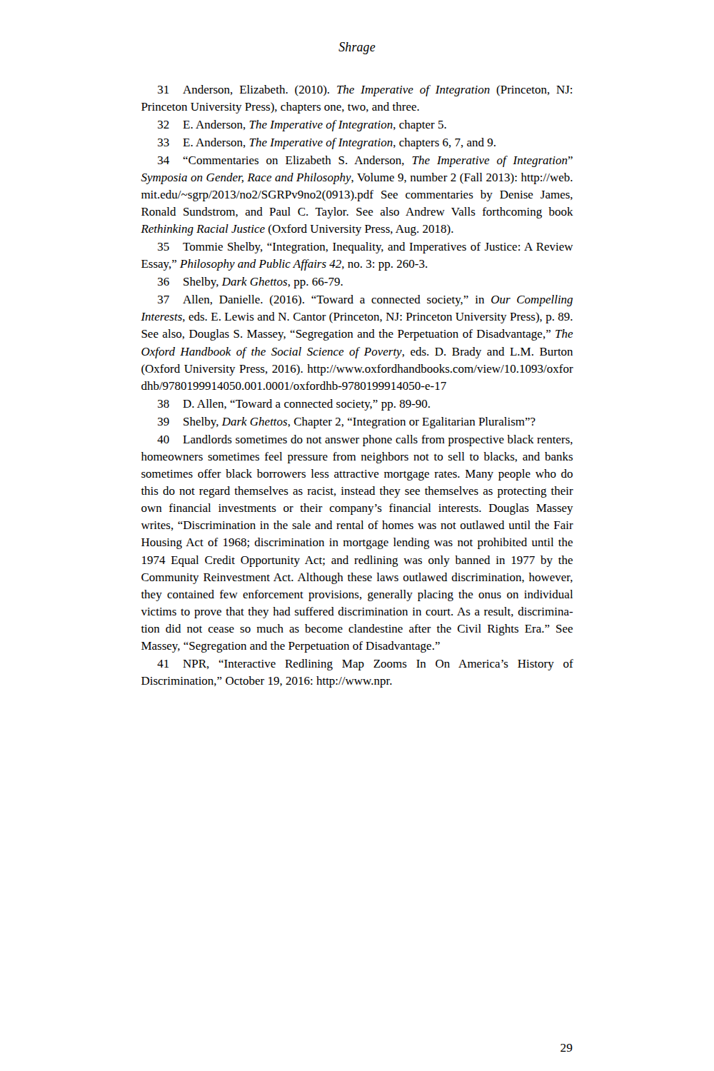Shrage
31 Anderson, Elizabeth. (2010). The Imperative of Integration (Princeton, NJ: Princeton University Press), chapters one, two, and three.
32 E. Anderson, The Imperative of Integration, chapter 5.
33 E. Anderson, The Imperative of Integration, chapters 6, 7, and 9.
34“Commentaries on Elizabeth S. Anderson, The Imperative of Integration” Symposia on Gender, Race and Philosophy, Volume 9, number 2 (Fall 2013): http://web.mit.edu/~sgrp/2013/no2/SGRPv9no2(0913).pdf See commentaries by Denise James, Ronald Sundstrom, and Paul C. Taylor. See also Andrew Valls forthcoming book Rethinking Racial Justice (Oxford University Press, Aug. 2018).
35 Tommie Shelby, “Integration, Inequality, and Imperatives of Justice: A Review Essay,” Philosophy and Public Affairs 42, no. 3: pp. 260-3.
36 Shelby, Dark Ghettos, pp. 66-79.
37 Allen, Danielle. (2016). “Toward a connected society,” in Our Compelling Interests, eds. E. Lewis and N. Cantor (Princeton, NJ: Princeton University Press), p. 89. See also, Douglas S. Massey, “Segregation and the Perpetuation of Disadvantage,” The Oxford Handbook of the Social Science of Poverty, eds. D. Brady and L.M. Burton (Oxford University Press, 2016). http://www.oxfordhandbooks.com/view/10.1093/oxfordhb/9780199914050.001.0001/oxfordhb-9780199914050-e-17
38 D. Allen, “Toward a connected society,” pp. 89-90.
39 Shelby, Dark Ghettos, Chapter 2, “Integration or Egalitarian Pluralism”?
40 Landlords sometimes do not answer phone calls from prospective black renters, homeowners sometimes feel pressure from neighbors not to sell to blacks, and banks sometimes offer black borrowers less attractive mortgage rates. Many people who do this do not regard themselves as racist, instead they see themselves as protecting their own financial investments or their company’s financial interests. Douglas Massey writes, “Discrimination in the sale and rental of homes was not outlawed until the Fair Housing Act of 1968; discrimination in mortgage lending was not prohibited until the 1974 Equal Credit Opportunity Act; and redlining was only banned in 1977 by the Community Reinvestment Act. Although these laws outlawed discrimination, however, they contained few enforcement provisions, generally placing the onus on individual victims to prove that they had suffered discrimination in court. As a result, discrimination did not cease so much as become clandestine after the Civil Rights Era.” See Massey, “Segregation and the Perpetuation of Disadvantage.”
41 NPR, “Interactive Redlining Map Zooms In On America’s History of Discrimination,” October 19, 2016: http://www.npr.
29